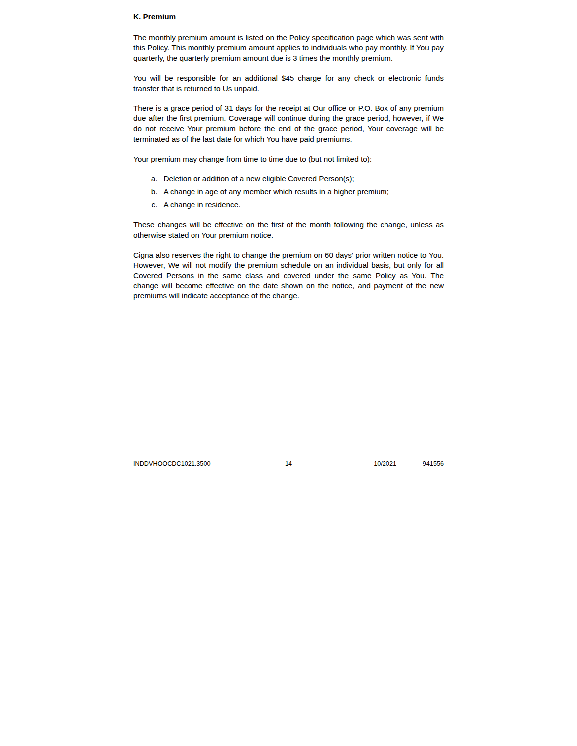K. Premium
The monthly premium amount is listed on the Policy specification page which was sent with this Policy. This monthly premium amount applies to individuals who pay monthly. If You pay quarterly, the quarterly premium amount due is 3 times the monthly premium.
You will be responsible for an additional $45 charge for any check or electronic funds transfer that is returned to Us unpaid.
There is a grace period of 31 days for the receipt at Our office or P.O. Box of any premium due after the first premium. Coverage will continue during the grace period, however, if We do not receive Your premium before the end of the grace period, Your coverage will be terminated as of the last date for which You have paid premiums.
Your premium may change from time to time due to (but not limited to):
Deletion or addition of a new eligible Covered Person(s);
A change in age of any member which results in a higher premium;
A change in residence.
These changes will be effective on the first of the month following the change, unless as otherwise stated on Your premium notice.
Cigna also reserves the right to change the premium on 60 days' prior written notice to You. However, We will not modify the premium schedule on an individual basis, but only for all Covered Persons in the same class and covered under the same Policy as You. The change will become effective on the date shown on the notice, and payment of the new premiums will indicate acceptance of the change.
| INDDVHOOCDC1021.3500 | 14 | 10/2021 941556 |